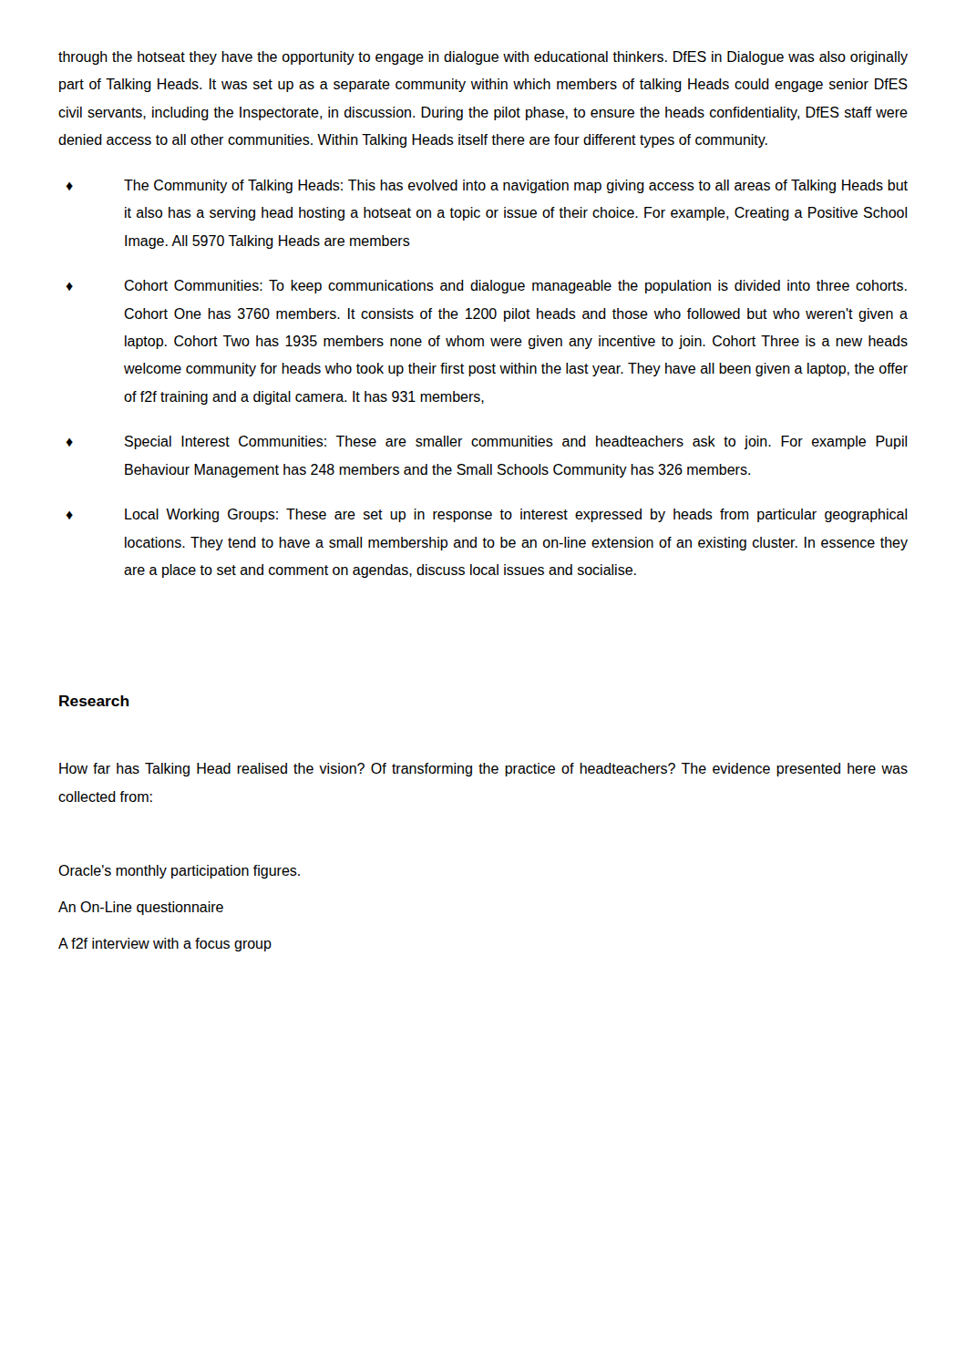through the hotseat they have the opportunity to engage in dialogue with educational thinkers. DfES in Dialogue was also originally part of Talking Heads. It was set up as a separate community within which members of talking Heads could engage senior DfES civil servants, including the Inspectorate, in discussion. During the pilot phase, to ensure the heads confidentiality, DfES staff were denied access to all other communities. Within Talking Heads itself there are four different types of community.
The Community of Talking Heads: This has evolved into a navigation map giving access to all areas of Talking Heads but it also has a serving head hosting a hotseat on a topic or issue of their choice. For example, Creating a Positive School Image. All 5970 Talking Heads are members
Cohort Communities: To keep communications and dialogue manageable the population is divided into three cohorts. Cohort One has 3760 members. It consists of the 1200 pilot heads and those who followed but who weren't given a laptop. Cohort Two has 1935 members none of whom were given any incentive to join. Cohort Three is a new heads welcome community for heads who took up their first post within the last year. They have all been given a laptop, the offer of f2f training and a digital camera. It has 931 members,
Special Interest Communities: These are smaller communities and headteachers ask to join. For example Pupil Behaviour Management has 248 members and the Small Schools Community has 326 members.
Local Working Groups: These are set up in response to interest expressed by heads from particular geographical locations. They tend to have a small membership and to be an on-line extension of an existing cluster. In essence they are a place to set and comment on agendas, discuss local issues and socialise.
Research
How far has Talking Head realised the vision? Of transforming the practice of headteachers? The evidence presented here was collected from:
Oracle's monthly participation figures.
An On-Line questionnaire
A f2f interview with a focus group